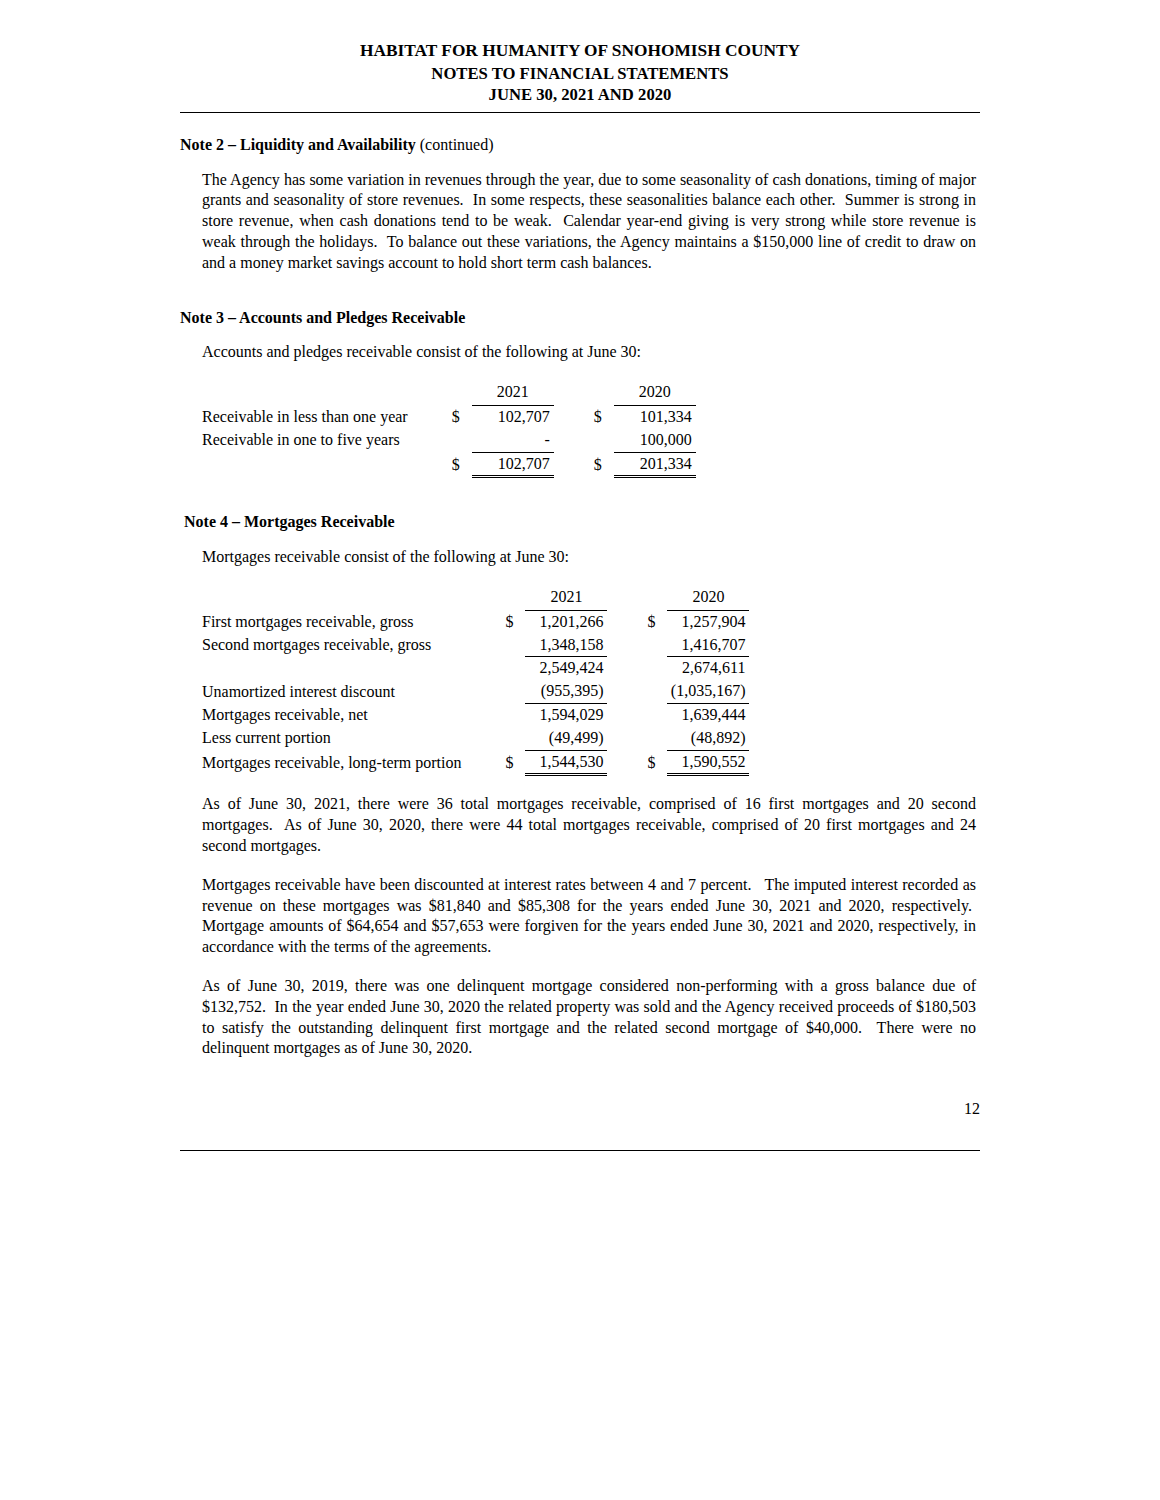HABITAT FOR HUMANITY OF SNOHOMISH COUNTY
NOTES TO FINANCIAL STATEMENTS
JUNE 30, 2021 AND 2020
Note 2 – Liquidity and Availability (continued)
The Agency has some variation in revenues through the year, due to some seasonality of cash donations, timing of major grants and seasonality of store revenues. In some respects, these seasonalities balance each other. Summer is strong in store revenue, when cash donations tend to be weak. Calendar year-end giving is very strong while store revenue is weak through the holidays. To balance out these variations, the Agency maintains a $150,000 line of credit to draw on and a money market savings account to hold short term cash balances.
Note 3 – Accounts and Pledges Receivable
Accounts and pledges receivable consist of the following at June 30:
| | | 2021 | | | 2020 |
| Receivable in less than one year | $ | 102,707 | | $ | 101,334 |
| Receivable in one to five years | | - | | | 100,000 |
| | $ | 102,707 | | $ | 201,334 |
Note 4 – Mortgages Receivable
Mortgages receivable consist of the following at June 30:
| | | 2021 | | | 2020 |
| First mortgages receivable, gross | $ | 1,201,266 | | $ | 1,257,904 |
| Second mortgages receivable, gross | | 1,348,158 | | | 1,416,707 |
| | | 2,549,424 | | | 2,674,611 |
| Unamortized interest discount | | (955,395) | | | (1,035,167) |
| Mortgages receivable, net | | 1,594,029 | | | 1,639,444 |
| Less current portion | | (49,499) | | | (48,892) |
| Mortgages receivable, long-term portion | $ | 1,544,530 | | $ | 1,590,552 |
As of June 30, 2021, there were 36 total mortgages receivable, comprised of 16 first mortgages and 20 second mortgages. As of June 30, 2020, there were 44 total mortgages receivable, comprised of 20 first mortgages and 24 second mortgages.
Mortgages receivable have been discounted at interest rates between 4 and 7 percent. The imputed interest recorded as revenue on these mortgages was $81,840 and $85,308 for the years ended June 30, 2021 and 2020, respectively. Mortgage amounts of $64,654 and $57,653 were forgiven for the years ended June 30, 2021 and 2020, respectively, in accordance with the terms of the agreements.
As of June 30, 2019, there was one delinquent mortgage considered non-performing with a gross balance due of $132,752. In the year ended June 30, 2020 the related property was sold and the Agency received proceeds of $180,503 to satisfy the outstanding delinquent first mortgage and the related second mortgage of $40,000. There were no delinquent mortgages as of June 30, 2020.
12